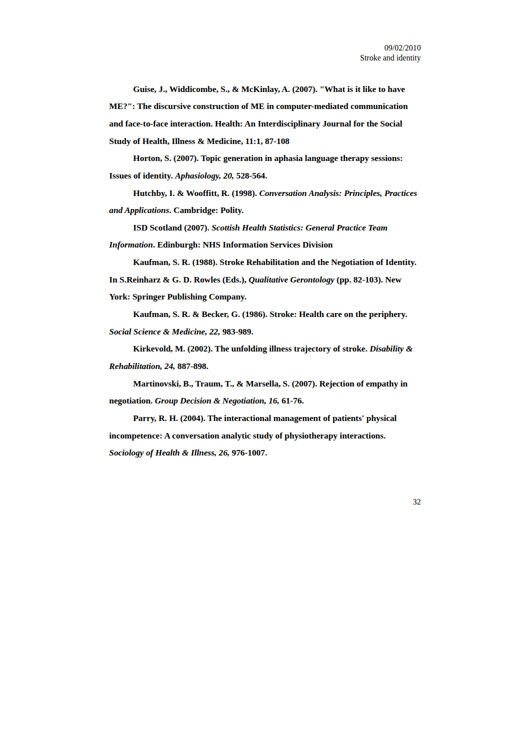09/02/2010
Stroke and identity
Guise, J., Widdicombe, S., & McKinlay, A. (2007). "What is it like to have ME?": The discursive construction of ME in computer-mediated communication and face-to-face interaction. Health: An Interdisciplinary Journal for the Social Study of Health, Illness & Medicine, 11:1, 87-108
Horton, S. (2007). Topic generation in aphasia language therapy sessions: Issues of identity. Aphasiology, 20, 528-564.
Hutchby, I. & Wooffitt, R. (1998). Conversation Analysis: Principles, Practices and Applications. Cambridge: Polity.
ISD Scotland (2007). Scottish Health Statistics: General Practice Team Information. Edinburgh: NHS Information Services Division
Kaufman, S. R. (1988). Stroke Rehabilitation and the Negotiation of Identity. In S.Reinharz & G. D. Rowles (Eds.), Qualitative Gerontology (pp. 82-103). New York: Springer Publishing Company.
Kaufman, S. R. & Becker, G. (1986). Stroke: Health care on the periphery. Social Science & Medicine, 22, 983-989.
Kirkevold, M. (2002). The unfolding illness trajectory of stroke. Disability & Rehabilitation, 24, 887-898.
Martinovski, B., Traum, T., & Marsella, S. (2007). Rejection of empathy in negotiation. Group Decision & Negotiation, 16, 61-76.
Parry, R. H. (2004). The interactional management of patients' physical incompetence: A conversation analytic study of physiotherapy interactions. Sociology of Health & Illness, 26, 976-1007.
32